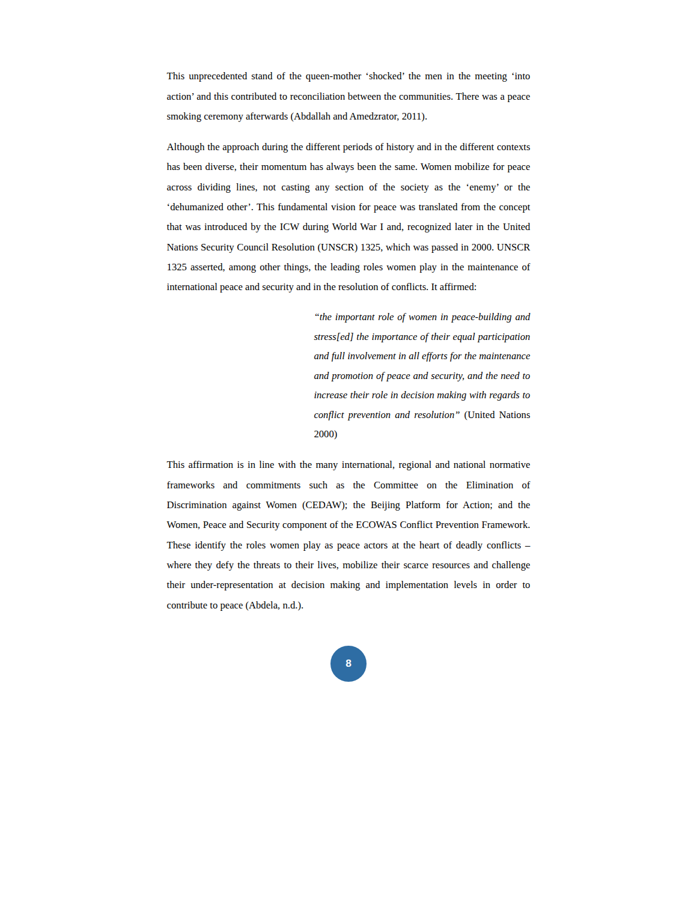This unprecedented stand of the queen-mother ‘shocked’ the men in the meeting ‘into action’ and this contributed to reconciliation between the communities. There was a peace smoking ceremony afterwards (Abdallah and Amedzrator, 2011).
Although the approach during the different periods of history and in the different contexts has been diverse, their momentum has always been the same. Women mobilize for peace across dividing lines, not casting any section of the society as the ‘enemy’ or the ‘dehumanized other’. This fundamental vision for peace was translated from the concept that was introduced by the ICW during World War I and, recognized later in the United Nations Security Council Resolution (UNSCR) 1325, which was passed in 2000. UNSCR 1325 asserted, among other things, the leading roles women play in the maintenance of international peace and security and in the resolution of conflicts. It affirmed:
“the important role of women in peace-building and stress[ed] the importance of their equal participation and full involvement in all efforts for the maintenance and promotion of peace and security, and the need to increase their role in decision making with regards to conflict prevention and resolution” (United Nations 2000)
This affirmation is in line with the many international, regional and national normative frameworks and commitments such as the Committee on the Elimination of Discrimination against Women (CEDAW); the Beijing Platform for Action; and the Women, Peace and Security component of the ECOWAS Conflict Prevention Framework. These identify the roles women play as peace actors at the heart of deadly conflicts – where they defy the threats to their lives, mobilize their scarce resources and challenge their under-representation at decision making and implementation levels in order to contribute to peace (Abdela, n.d.).
8